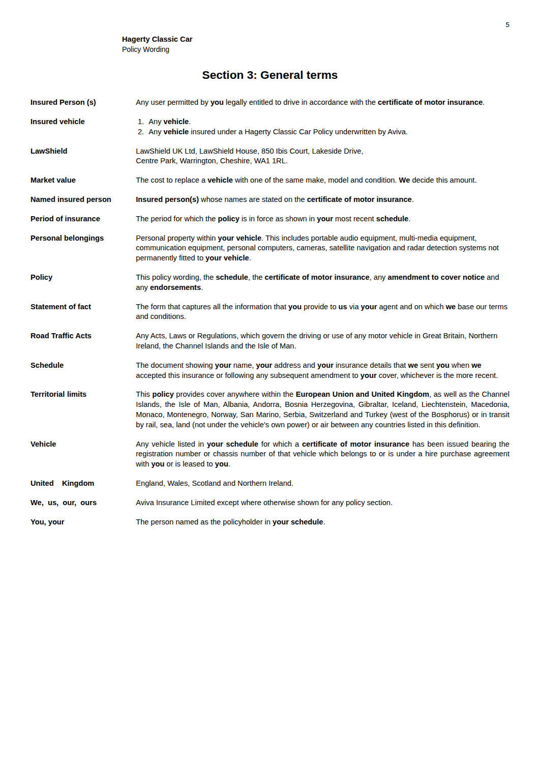5
Hagerty Classic Car
Policy Wording
Section 3: General terms
| Insured Person (s) | Any user permitted by you legally entitled to drive in accordance with the certificate of motor insurance . |
| Insured vehicle | Any vehicle . Any vehicle insured under a Hagerty Classic Car Policy underwritten by Aviva. |
| LawShield | LawShield UK Ltd, LawShield House, 850 Ibis Court, Lakeside Drive, Centre Park, Warrington, Cheshire, WA1 1RL. |
| Market value | The cost to replace a vehicle with one of the same make, model and condition. We decide this amount. |
| Named insured person | Insured person(s) whose names are stated on the certificate of motor insurance . |
| Period of insurance | The period for which the policy is in force as shown in your most recent schedule . |
| Personal belongings | Personal property within your vehicle . This includes portable audio equipment, multi-media equipment, communication equipment, personal computers, cameras, satellite navigation and radar detection systems not permanently fitted to your vehicle . |
| Policy | This policy wording, the schedule , the certificate of motor insurance , any amendment to cover notice and any endorsements . |
| Statement of fact | The form that captures all the information that you provide to us via your agent and on which we base our terms and conditions. |
| Road Traffic Acts | Any Acts, Laws or Regulations, which govern the driving or use of any motor vehicle in Great Britain, Northern Ireland, the Channel Islands and the Isle of Man. |
| Schedule | The document showing your name, your address and your insurance details that we sent you when we accepted this insurance or following any subsequent amendment to your cover, whichever is the more recent. |
| Territoria l limits | This policy provides cover anywhere within the European Union and United Kingdom , as well as the Channel Islands, the Isle of Man, Albania, Andorra, Bosnia Herzegovina, Gibraltar, Iceland, Liechtenstein, Macedonia, Monaco, Montenegro, Norway, San Marino, Serbia, Switzerland and Turkey (west of the Bosphorus) or in transit by rail, sea, land (not under the vehicle's own power) or air between any countries listed in this definition. |
| Vehicle | Any vehicle listed in your schedule for which a certificate of motor insurance has been issued bearing the registration number or chassis number of that vehicle which belongs to or is under a hire purchase agreement with you or is leased to you . |
| United Kingdom | England, Wales, Scotland and Northern Ireland. |
| We, us, our, ours | Aviva Insurance Limited except where otherwise shown for any policy section. |
| You, your | The person named as the policyholder in your schedule . |